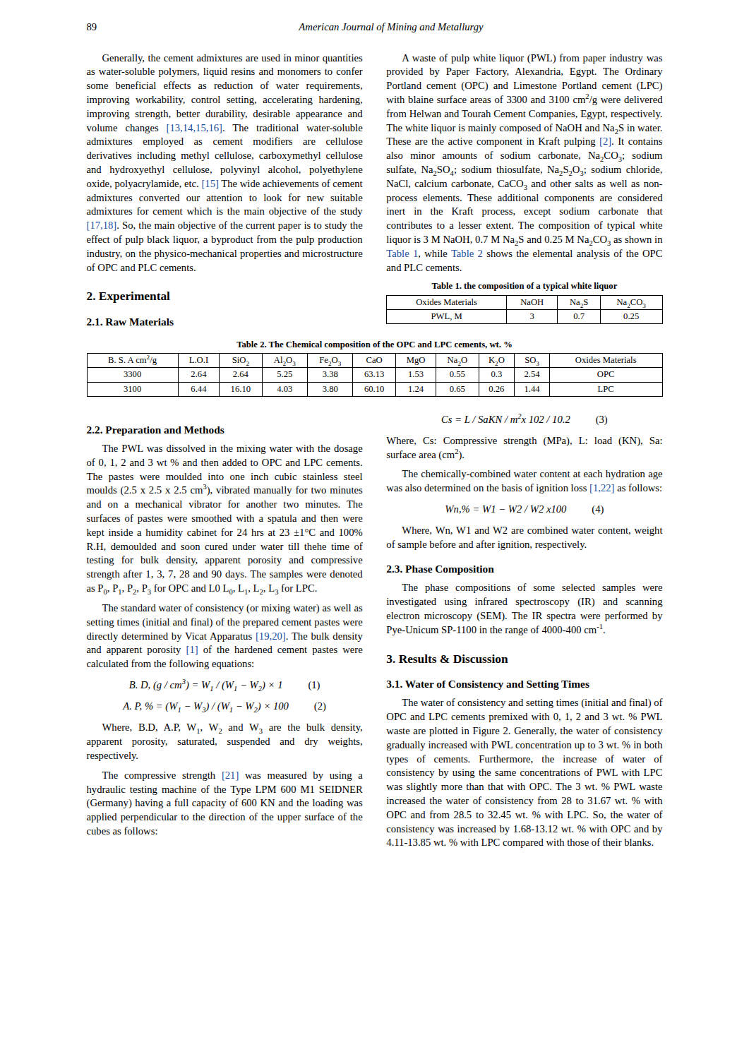89
American Journal of Mining and Metallurgy
Generally, the cement admixtures are used in minor quantities as water-soluble polymers, liquid resins and monomers to confer some beneficial effects as reduction of water requirements, improving workability, control setting, accelerating hardening, improving strength, better durability, desirable appearance and volume changes [13,14,15,16]. The traditional water-soluble admixtures employed as cement modifiers are cellulose derivatives including methyl cellulose, carboxymethyl cellulose and hydroxyethyl cellulose, polyvinyl alcohol, polyethylene oxide, polyacrylamide, etc. [15] The wide achievements of cement admixtures converted our attention to look for new suitable admixtures for cement which is the main objective of the study [17,18]. So, the main objective of the current paper is to study the effect of pulp black liquor, a byproduct from the pulp production industry, on the physico-mechanical properties and microstructure of OPC and PLC cements.
2. Experimental
2.1. Raw Materials
A waste of pulp white liquor (PWL) from paper industry was provided by Paper Factory, Alexandria, Egypt. The Ordinary Portland cement (OPC) and Limestone Portland cement (LPC) with blaine surface areas of 3300 and 3100 cm2/g were delivered from Helwan and Tourah Cement Companies, Egypt, respectively. The white liquor is mainly composed of NaOH and Na2S in water. These are the active component in Kraft pulping [2]. It contains also minor amounts of sodium carbonate, Na2CO3; sodium sulfate, Na2SO4; sodium thiosulfate, Na2S2O3; sodium chloride, NaCl, calcium carbonate, CaCO3 and other salts as well as non-process elements. These additional components are considered inert in the Kraft process, except sodium carbonate that contributes to a lesser extent. The composition of typical white liquor is 3 M NaOH, 0.7 M Na2S and 0.25 M Na2CO3 as shown in Table 1, while Table 2 shows the elemental analysis of the OPC and PLC cements.
Table 1. the composition of a typical white liquor
| Oxides Materials | NaOH | Na 2 S | Na 2 CO 3 |
| PWL, M | 3 | 0.7 | 0.25 |
Table 2. The Chemical composition of the OPC and LPC cements, wt. %
| B. S. A cm 2 /g | L.O.I | SiO 2 | Al 2 O 3 | Fe 2 O 3 | CaO | MgO | Na 2 O | K 2 O | SO 3 | Oxides Materials |
| 3300 | 2.64 | 2.64 | 5.25 | 3.38 | 63.13 | 1.53 | 0.55 | 0.3 | 2.54 | OPC |
| 3100 | 6.44 | 16.10 | 4.03 | 3.80 | 60.10 | 1.24 | 0.65 | 0.26 | 1.44 | LPC |
2.2. Preparation and Methods
The PWL was dissolved in the mixing water with the dosage of 0, 1, 2 and 3 wt % and then added to OPC and LPC cements. The pastes were moulded into one inch cubic stainless steel moulds (2.5 x 2.5 x 2.5 cm3), vibrated manually for two minutes and on a mechanical vibrator for another two minutes. The surfaces of pastes were smoothed with a spatula and then were kept inside a humidity cabinet for 24 hrs at 23 ±1°C and 100% R.H, demoulded and soon cured under water till thehe time of testing for bulk density, apparent porosity and compressive strength after 1, 3, 7, 28 and 90 days. The samples were denoted as P0, P1, P2, P3 for OPC and L0 L0, L1, L2, L3 for LPC.
The standard water of consistency (or mixing water) as well as setting times (initial and final) of the prepared cement pastes were directly determined by Vicat Apparatus [19,20]. The bulk density and apparent porosity [1] of the hardened cement pastes were calculated from the following equations:
B. D, (g / cm3) = W1 / (W1 − W2) × 1 (1)
A. P, % = (W1 − W3) / (W1 − W2) × 100 (2)
Where, B.D, A.P, W1, W2 and W3 are the bulk density, apparent porosity, saturated, suspended and dry weights, respectively.
The compressive strength [21] was measured by using a hydraulic testing machine of the Type LPM 600 M1 SEIDNER (Germany) having a full capacity of 600 KN and the loading was applied perpendicular to the direction of the upper surface of the cubes as follows:
Cs = L / SaKN / m2x 102 / 10.2 (3)
Where, Cs: Compressive strength (MPa), L: load (KN), Sa: surface area (cm2).
The chemically-combined water content at each hydration age was also determined on the basis of ignition loss [1,22] as follows:
Wn,% = W1 − W2 / W2 x100 (4)
Where, Wn, W1 and W2 are combined water content, weight of sample before and after ignition, respectively.
2.3. Phase Composition
The phase compositions of some selected samples were investigated using infrared spectroscopy (IR) and scanning electron microscopy (SEM). The IR spectra were performed by Pye-Unicum SP-1100 in the range of 4000-400 cm-1.
3. Results & Discussion
3.1. Water of Consistency and Setting Times
The water of consistency and setting times (initial and final) of OPC and LPC cements premixed with 0, 1, 2 and 3 wt. % PWL waste are plotted in Figure 2. Generally, the water of consistency gradually increased with PWL concentration up to 3 wt. % in both types of cements. Furthermore, the increase of water of consistency by using the same concentrations of PWL with LPC was slightly more than that with OPC. The 3 wt. % PWL waste increased the water of consistency from 28 to 31.67 wt. % with OPC and from 28.5 to 32.45 wt. % with LPC. So, the water of consistency was increased by 1.68-13.12 wt. % with OPC and by 4.11-13.85 wt. % with LPC compared with those of their blanks.